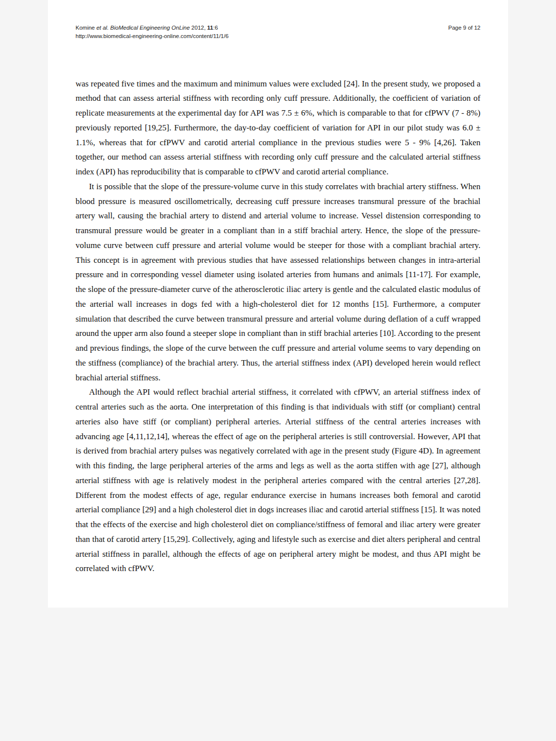Komine et al. BioMedical Engineering OnLine 2012, 11:6 http://www.biomedical-engineering-online.com/content/11/1/6
Page 9 of 12
was repeated five times and the maximum and minimum values were excluded [24]. In the present study, we proposed a method that can assess arterial stiffness with recording only cuff pressure. Additionally, the coefficient of variation of replicate measurements at the experimental day for API was 7.5 ± 6%, which is comparable to that for cfPWV (7 - 8%) previously reported [19,25]. Furthermore, the day-to-day coefficient of variation for API in our pilot study was 6.0 ± 1.1%, whereas that for cfPWV and carotid arterial compliance in the previous studies were 5 - 9% [4,26]. Taken together, our method can assess arterial stiffness with recording only cuff pressure and the calculated arterial stiffness index (API) has reproducibility that is comparable to cfPWV and carotid arterial compliance.
It is possible that the slope of the pressure-volume curve in this study correlates with brachial artery stiffness. When blood pressure is measured oscillometrically, decreasing cuff pressure increases transmural pressure of the brachial artery wall, causing the brachial artery to distend and arterial volume to increase. Vessel distension corresponding to transmural pressure would be greater in a compliant than in a stiff brachial artery. Hence, the slope of the pressure-volume curve between cuff pressure and arterial volume would be steeper for those with a compliant brachial artery. This concept is in agreement with previous studies that have assessed relationships between changes in intra-arterial pressure and in corresponding vessel diameter using isolated arteries from humans and animals [11-17]. For example, the slope of the pressure-diameter curve of the atherosclerotic iliac artery is gentle and the calculated elastic modulus of the arterial wall increases in dogs fed with a high-cholesterol diet for 12 months [15]. Furthermore, a computer simulation that described the curve between transmural pressure and arterial volume during deflation of a cuff wrapped around the upper arm also found a steeper slope in compliant than in stiff brachial arteries [10]. According to the present and previous findings, the slope of the curve between the cuff pressure and arterial volume seems to vary depending on the stiffness (compliance) of the brachial artery. Thus, the arterial stiffness index (API) developed herein would reflect brachial arterial stiffness.
Although the API would reflect brachial arterial stiffness, it correlated with cfPWV, an arterial stiffness index of central arteries such as the aorta. One interpretation of this finding is that individuals with stiff (or compliant) central arteries also have stiff (or compliant) peripheral arteries. Arterial stiffness of the central arteries increases with advancing age [4,11,12,14], whereas the effect of age on the peripheral arteries is still controversial. However, API that is derived from brachial artery pulses was negatively correlated with age in the present study (Figure 4D). In agreement with this finding, the large peripheral arteries of the arms and legs as well as the aorta stiffen with age [27], although arterial stiffness with age is relatively modest in the peripheral arteries compared with the central arteries [27,28]. Different from the modest effects of age, regular endurance exercise in humans increases both femoral and carotid arterial compliance [29] and a high cholesterol diet in dogs increases iliac and carotid arterial stiffness [15]. It was noted that the effects of the exercise and high cholesterol diet on compliance/stiffness of femoral and iliac artery were greater than that of carotid artery [15,29]. Collectively, aging and lifestyle such as exercise and diet alters peripheral and central arterial stiffness in parallel, although the effects of age on peripheral artery might be modest, and thus API might be correlated with cfPWV.